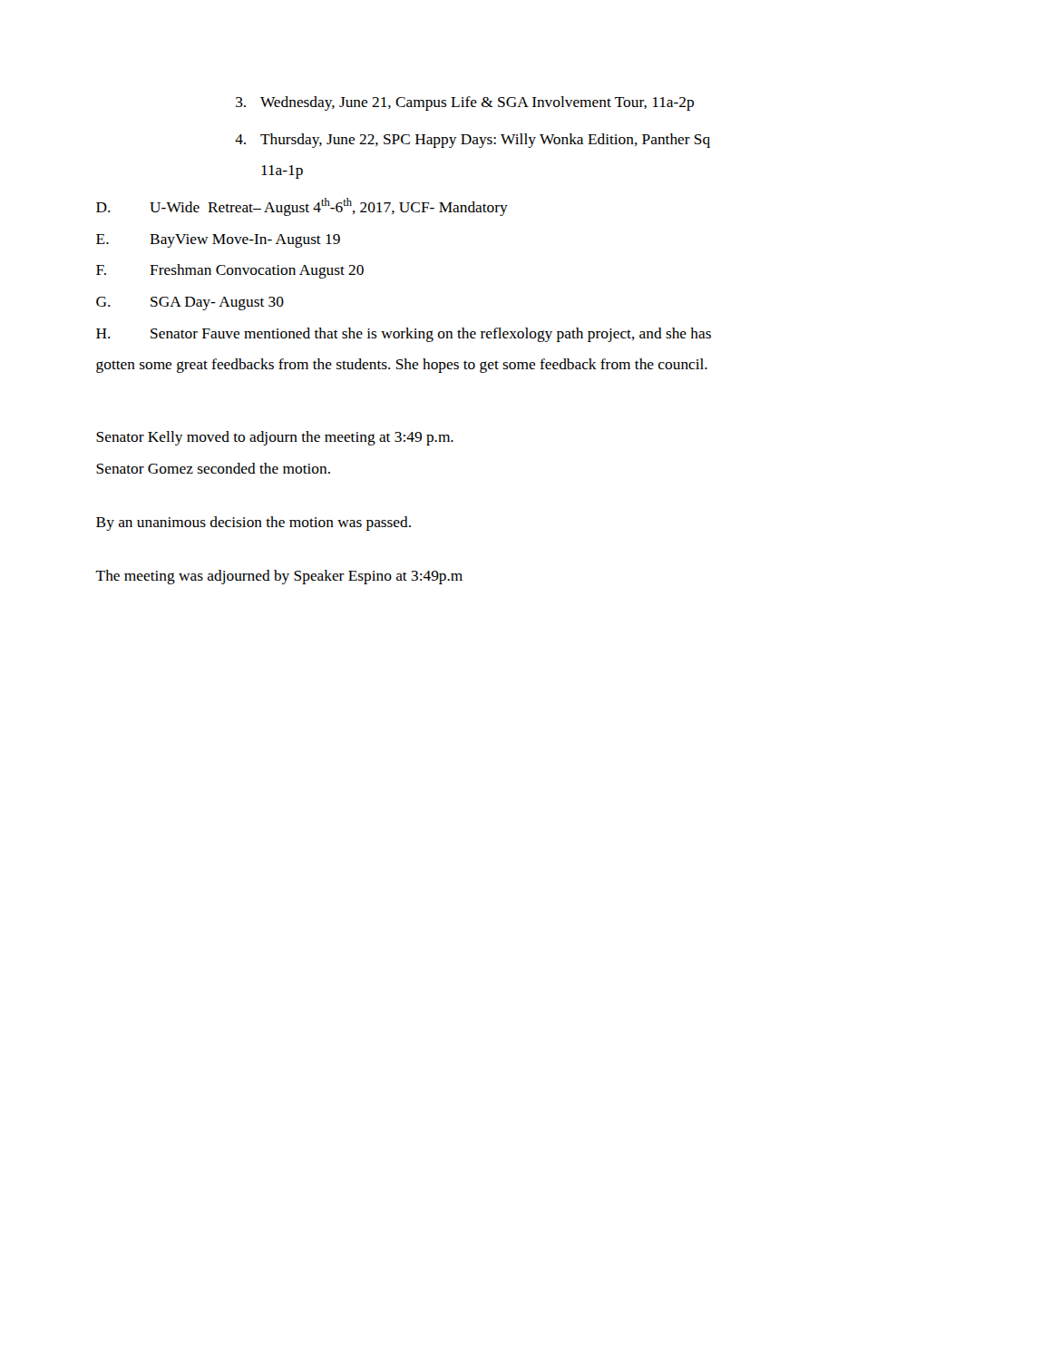3. Wednesday, June 21, Campus Life & SGA Involvement Tour, 11a-2p
4. Thursday, June 22, SPC Happy Days: Willy Wonka Edition, Panther Sq 11a-1p
D. U-Wide Retreat– August 4th-6th, 2017, UCF- Mandatory
E. BayView Move-In- August 19
F. Freshman Convocation August 20
G. SGA Day- August 30
H. Senator Fauve mentioned that she is working on the reflexology path project, and she has
gotten some great feedbacks from the students. She hopes to get some feedback from the council.
Senator Kelly moved to adjourn the meeting at 3:49 p.m.
Senator Gomez seconded the motion.
By an unanimous decision the motion was passed.
The meeting was adjourned by Speaker Espino at 3:49p.m